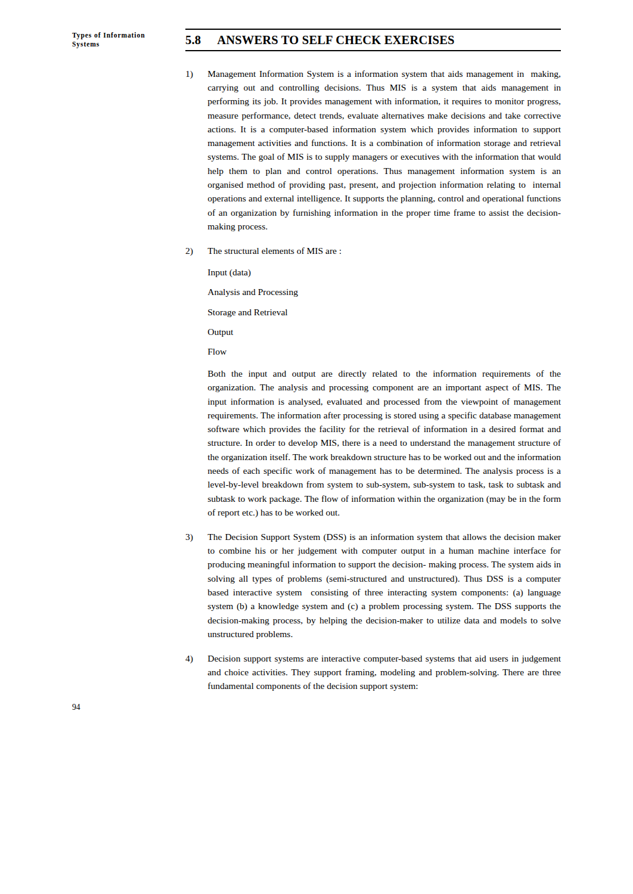Types of Information Systems
5.8 ANSWERS TO SELF CHECK EXERCISES
Management Information System is a information system that aids management in making, carrying out and controlling decisions. Thus MIS is a system that aids management in performing its job. It provides management with information, it requires to monitor progress, measure performance, detect trends, evaluate alternatives make decisions and take corrective actions. It is a computer-based information system which provides information to support management activities and functions. It is a combination of information storage and retrieval systems. The goal of MIS is to supply managers or executives with the information that would help them to plan and control operations. Thus management information system is an organised method of providing past, present, and projection information relating to internal operations and external intelligence. It supports the planning, control and operational functions of an organization by furnishing information in the proper time frame to assist the decision-making process.
The structural elements of MIS are :
Input (data)
Analysis and Processing
Storage and Retrieval
Output
Flow
Both the input and output are directly related to the information requirements of the organization. The analysis and processing component are an important aspect of MIS. The input information is analysed, evaluated and processed from the viewpoint of management requirements. The information after processing is stored using a specific database management software which provides the facility for the retrieval of information in a desired format and structure. In order to develop MIS, there is a need to understand the management structure of the organization itself. The work breakdown structure has to be worked out and the information needs of each specific work of management has to be determined. The analysis process is a level-by-level breakdown from system to sub-system, sub-system to task, task to subtask and subtask to work package. The flow of information within the organization (may be in the form of report etc.) has to be worked out.
The Decision Support System (DSS) is an information system that allows the decision maker to combine his or her judgement with computer output in a human machine interface for producing meaningful information to support the decision- making process. The system aids in solving all types of problems (semi-structured and unstructured). Thus DSS is a computer based interactive system consisting of three interacting system components: (a) language system (b) a knowledge system and (c) a problem processing system. The DSS supports the decision-making process, by helping the decision-maker to utilize data and models to solve unstructured problems.
Decision support systems are interactive computer-based systems that aid users in judgement and choice activities. They support framing, modeling and problem-solving. There are three fundamental components of the decision support system:
94